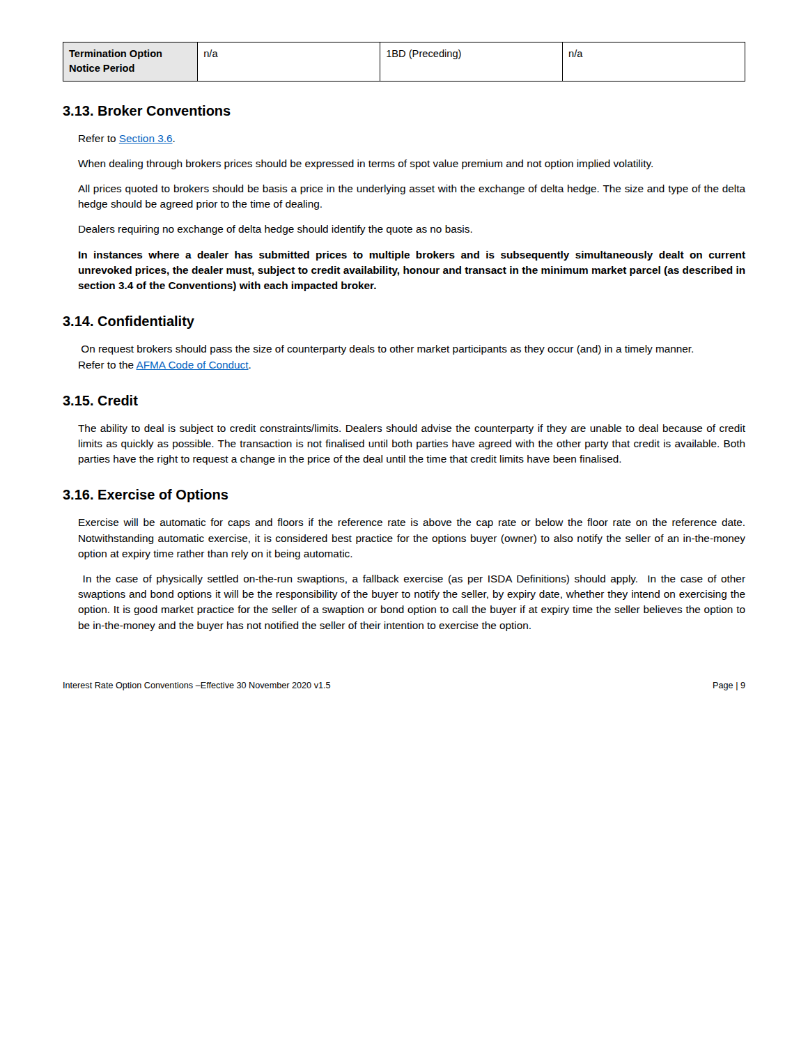| Termination Option Notice Period | n/a | 1BD (Preceding) | n/a |
3.13. Broker Conventions
Refer to Section 3.6.
When dealing through brokers prices should be expressed in terms of spot value premium and not option implied volatility.
All prices quoted to brokers should be basis a price in the underlying asset with the exchange of delta hedge. The size and type of the delta hedge should be agreed prior to the time of dealing.
Dealers requiring no exchange of delta hedge should identify the quote as no basis.
In instances where a dealer has submitted prices to multiple brokers and is subsequently simultaneously dealt on current unrevoked prices, the dealer must, subject to credit availability, honour and transact in the minimum market parcel (as described in section 3.4 of the Conventions) with each impacted broker.
3.14. Confidentiality
On request brokers should pass the size of counterparty deals to other market participants as they occur (and) in a timely manner.
Refer to the AFMA Code of Conduct.
3.15. Credit
The ability to deal is subject to credit constraints/limits. Dealers should advise the counterparty if they are unable to deal because of credit limits as quickly as possible. The transaction is not finalised until both parties have agreed with the other party that credit is available. Both parties have the right to request a change in the price of the deal until the time that credit limits have been finalised.
3.16. Exercise of Options
Exercise will be automatic for caps and floors if the reference rate is above the cap rate or below the floor rate on the reference date. Notwithstanding automatic exercise, it is considered best practice for the options buyer (owner) to also notify the seller of an in-the-money option at expiry time rather than rely on it being automatic.
In the case of physically settled on-the-run swaptions, a fallback exercise (as per ISDA Definitions) should apply. In the case of other swaptions and bond options it will be the responsibility of the buyer to notify the seller, by expiry date, whether they intend on exercising the option. It is good market practice for the seller of a swaption or bond option to call the buyer if at expiry time the seller believes the option to be in-the-money and the buyer has not notified the seller of their intention to exercise the option.
Interest Rate Option Conventions –Effective 30 November 2020 v1.5 Page | 9